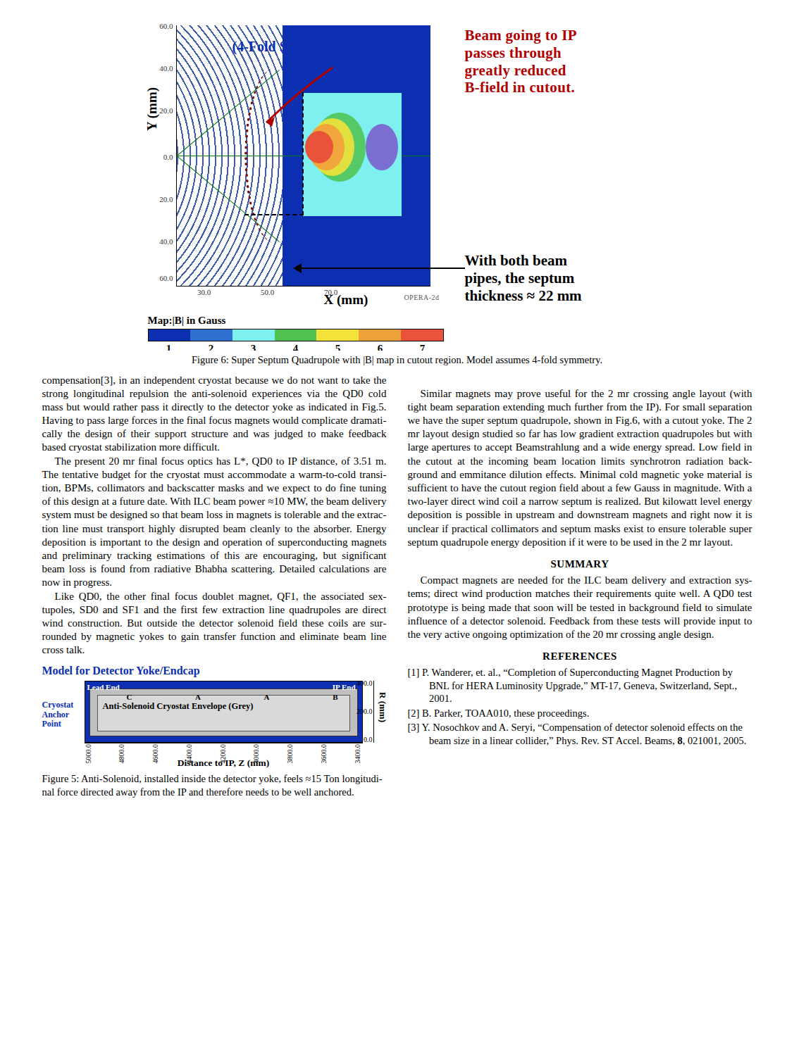Y (mm)
60.0
40.0
20.0
0.0
20.0
40.0
60.0
(4-Fold Symmetry)
30.0
50.0
70.0
X (mm)
OPERA-2d
Beam going to IP
passes through
greatly reduced
B-field in cutout.
With both beam
pipes, the septum
thickness ≈ 22 mm
Map:|B| in Gauss
1234567
Figure 6: Super Septum Quadrupole with |B| map in cutout region. Model assumes 4-fold symmetry.
compensation[3], in an independent cryostat because we do not want to take the strong longitudinal repulsion the anti-solenoid experiences via the QD0 cold mass but would rather pass it directly to the detector yoke as indicated in Fig.5. Having to pass large forces in the final focus magnets would complicate dramatically the design of their support structure and was judged to make feedback based cryostat stabilization more difficult.
The present 20 mr final focus optics has L*, QD0 to IP distance, of 3.51 m. The tentative budget for the cryostat must accommodate a warm-to-cold transition, BPMs, collimators and backscatter masks and we expect to do fine tuning of this design at a future date. With ILC beam power ≈10 MW, the beam delivery system must be designed so that beam loss in magnets is tolerable and the extraction line must transport highly disrupted beam cleanly to the absorber. Energy deposition is important to the design and operation of superconducting magnets and preliminary tracking estimations of this are encouraging, but significant beam loss is found from radiative Bhabha scattering. Detailed calculations are now in progress.
Like QD0, the other final focus doublet magnet, QF1, the associated sextupoles, SD0 and SF1 and the first few extraction line quadrupoles are direct wind construction. But outside the detector solenoid field these coils are surrounded by magnetic yokes to gain transfer function and eliminate beam line cross talk.
Model for Detector Yoke/Endcap
Lead End
IP End
CAAB
Anti-Solenoid Cryostat Envelope (Grey)
Cryostat
Anchor
Point
5000.04800.04600.04400.0 4200.04000.03800.03600.03400.0
Distance to IP, Z (mm)
400.0200.00.0
R (mm)
Figure 5: Anti-Solenoid, installed inside the detector yoke, feels ≈15 Ton longitudinal force directed away from the IP and therefore needs to be well anchored.
Similar magnets may prove useful for the 2 mr crossing angle layout (with tight beam separation extending much further from the IP). For small separation we have the super septum quadrupole, shown in Fig.6, with a cutout yoke. The 2 mr layout design studied so far has low gradient extraction quadrupoles but with large apertures to accept Beamstrahlung and a wide energy spread. Low field in the cutout at the incoming beam location limits synchrotron radiation background and emmitance dilution effects. Minimal cold magnetic yoke material is sufficient to have the cutout region field about a few Gauss in magnitude. With a two-layer direct wind coil a narrow septum is realized. But kilowatt level energy deposition is possible in upstream and downstream magnets and right now it is unclear if practical collimators and septum masks exist to ensure tolerable super septum quadrupole energy deposition if it were to be used in the 2 mr layout.
SUMMARY
Compact magnets are needed for the ILC beam delivery and extraction systems; direct wind production matches their requirements quite well. A QD0 test prototype is being made that soon will be tested in background field to simulate influence of a detector solenoid. Feedback from these tests will provide input to the very active ongoing optimization of the 20 mr crossing angle design.
REFERENCES
[1] P. Wanderer, et. al., “Completion of Superconducting Magnet Production by BNL for HERA Luminosity Upgrade,” MT-17, Geneva, Switzerland, Sept., 2001.
[2] B. Parker, TOAA010, these proceedings.
[3] Y. Nosochkov and A. Seryi, “Compensation of detector solenoid effects on the beam size in a linear collider,” Phys. Rev. ST Accel. Beams, 8, 021001, 2005.